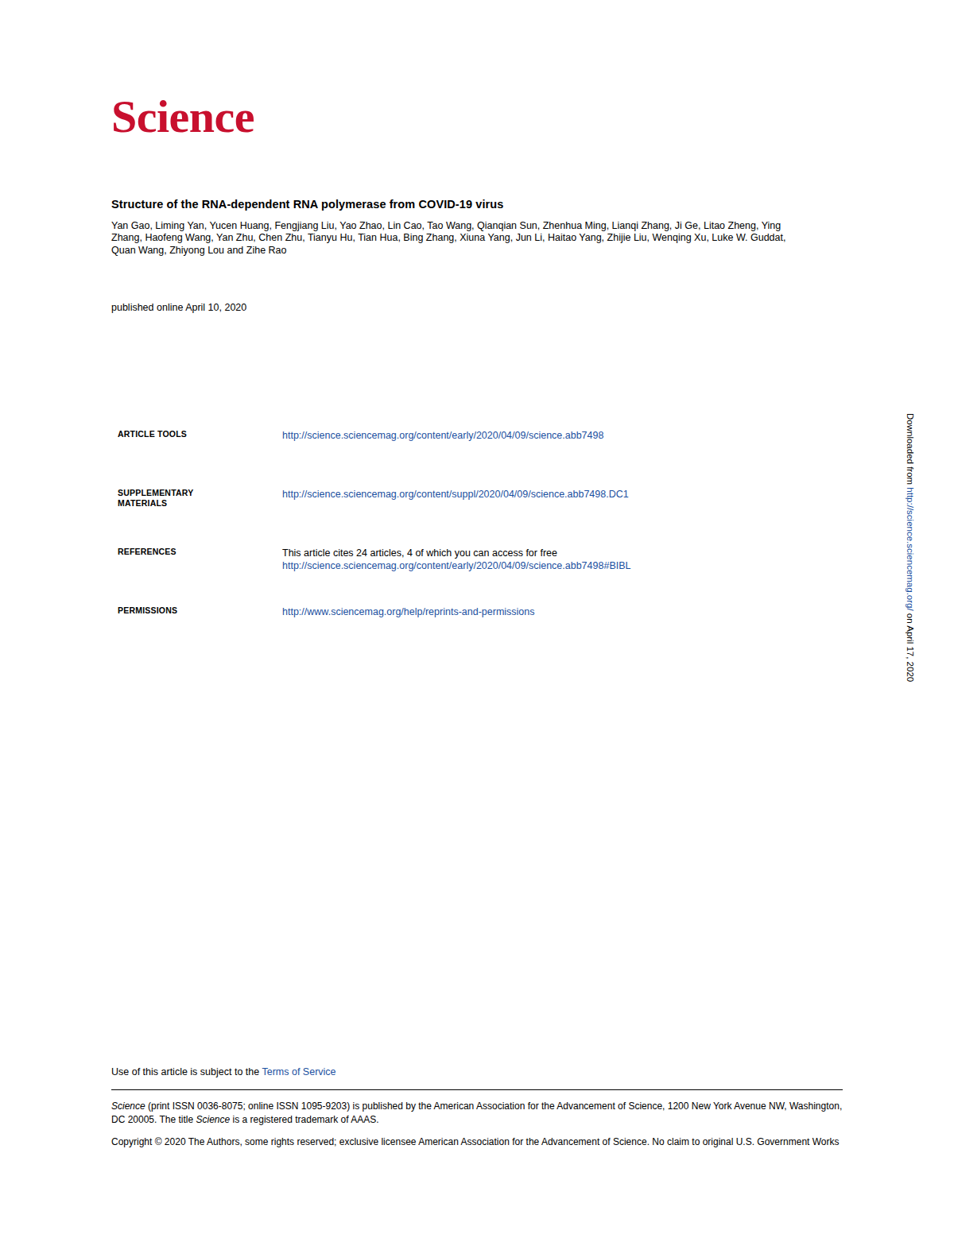Science
Structure of the RNA-dependent RNA polymerase from COVID-19 virus
Yan Gao, Liming Yan, Yucen Huang, Fengjiang Liu, Yao Zhao, Lin Cao, Tao Wang, Qianqian Sun, Zhenhua Ming, Lianqi Zhang, Ji Ge, Litao Zheng, Ying Zhang, Haofeng Wang, Yan Zhu, Chen Zhu, Tianyu Hu, Tian Hua, Bing Zhang, Xiuna Yang, Jun Li, Haitao Yang, Zhijie Liu, Wenqing Xu, Luke W. Guddat, Quan Wang, Zhiyong Lou and Zihe Rao
published online April 10, 2020
ARTICLE TOOLS
http://science.sciencemag.org/content/early/2020/04/09/science.abb7498
SUPPLEMENTARY
MATERIALS
http://science.sciencemag.org/content/suppl/2020/04/09/science.abb7498.DC1
REFERENCES
This article cites 24 articles, 4 of which you can access for free
http://science.sciencemag.org/content/early/2020/04/09/science.abb7498#BIBL
PERMISSIONS
http://www.sciencemag.org/help/reprints-and-permissions
Downloaded from http://science.sciencemag.org/ on April 17, 2020
Use of this article is subject to the Terms of Service
Science (print ISSN 0036-8075; online ISSN 1095-9203) is published by the American Association for the Advancement of Science, 1200 New York Avenue NW, Washington, DC 20005. The title Science is a registered trademark of AAAS.
Copyright © 2020 The Authors, some rights reserved; exclusive licensee American Association for the Advancement of Science. No claim to original U.S. Government Works